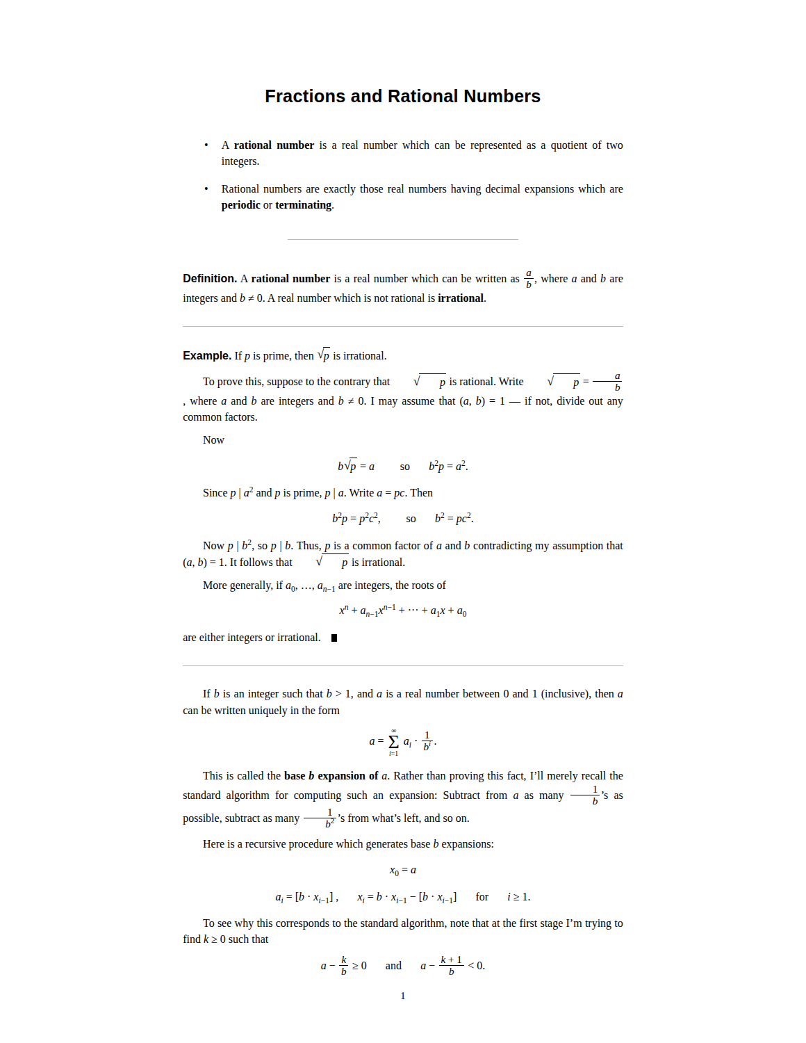Fractions and Rational Numbers
A rational number is a real number which can be represented as a quotient of two integers.
Rational numbers are exactly those real numbers having decimal expansions which are periodic or terminating.
Definition. A rational number is a real number which can be written as ab, where a and b are integers and b ≠ 0. A real number which is not rational is irrational.
Example. If p is prime, then p is irrational.
To prove this, suppose to the contrary that p is rational. Write p = ab, where a and b are integers and b ≠ 0. I may assume that (a, b) = 1 — if not, divide out any common factors.
Now
bp = a so b2p = a2.
Since p | a2 and p is prime, p | a. Write a = pc. Then
b2p = p2c2, so b2 = pc2.
Now p | b2, so p | b. Thus, p is a common factor of a and b contradicting my assumption that (a, b) = 1. It follows that p is irrational.
More generally, if a0, …, an−1 are integers, the roots of
xn + an−1xn−1 + ··· + a1x + a0
are either integers or irrational.
If b is an integer such that b > 1, and a is a real number between 0 and 1 (inclusive), then a can be written uniquely in the form
a = ∞ Σ i=1 ai · 1 bi.
This is called the base b expansion of a. Rather than proving this fact, I’ll merely recall the standard algorithm for computing such an expansion: Subtract from a as many 1 b’s as possible, subtract as many 1 b2’s from what’s left, and so on.
Here is a recursive procedure which generates base b expansions:
x0 = a
ai = [b · xi−1] , xi = b · xi−1 − [b · xi−1] for i ≥ 1.
To see why this corresponds to the standard algorithm, note that at the first stage I’m trying to find k ≥ 0 such that
a − kb ≥ 0 and a − k + 1 b < 0.
1